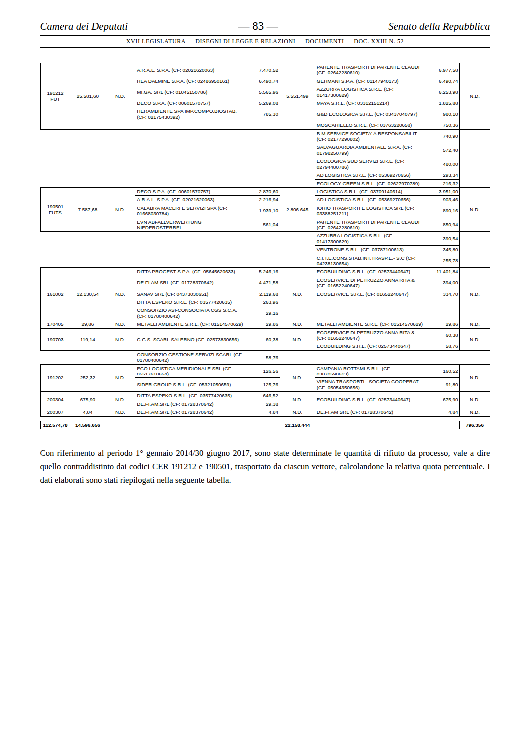Camera dei Deputati — 83 — Senato della Repubblica
XVII LEGISLATURA — DISEGNI DI LEGGE E RELAZIONI — DOCUMENTI — DOC. XXIII N. 52
| 191212 FUT | 25.581,60 | N.D. | A.R.A.L. S.P.A. (CF: 02021620063) | 7.470,52 | 5.551.499 | PARENTE TRASPORTI DI PARENTE CLAUDI (CF: 02642280610) | 6.977,58 | N.D. |
| REA DALMINE S.P.A. (CF: 02486950161) | 6.490,74 | GERMANI S.P.A. (CF: 01147940173) | 6.490,74 |
| MI.GA. SRL (CF: 01845150786) | 5.565,96 | AZZURRA LOGISTICA S.R.L. (CF: 01417300629) | 6.253,98 |
| DECO S.P.A. (CF: 00601570757) | 5.269,08 | MAYA S.R.L. (CF: 03312151214) | 1.825,88 |
| HERAMBIENTE SPA IMP.COMPO.BIOSTAB. (CF: 02175430392) | 785,30 | G&D ECOLOGICA S.R.L. (CF: 03437040797) | 980,10 |
| | | MOSCARIELLO S.R.L. (CF: 03763220658) | 750,36 |
| | | | | B.M.SERVICE SOCIETA' A RESPONSABILIT (CF: 02177290802) | 740,90 | |
| | | | | SALVAGUARDIA AMBIENTALE S.P.A. (CF: 01798250799) | 572,40 | |
| | | | | ECOLOGICA SUD SERVIZI S.R.L. (CF: 02794480786) | 480,00 | |
| | | | | AD LOGISTICA S.R.L. (CF: 05369270656) | 293,34 | |
| | | | | ECOLOGY GREEN S.R.L. (CF: 02627970789) | 216,32 | |
| 190501 FUTS | 7.587,68 | N.D. | DECO S.P.A. (CF: 00601570757) | 2.870,60 | 2.806.645 | LOGISTICA S.R.L. (CF: 03709140614) | 3.951,00 | N.D. |
| A.R.A.L. S.P.A. (CF: 02021620063) | 2.216,94 | AD LOGISTICA S.R.L. (CF: 05369270656) | 903,46 |
| CALABRA MACERI E SERVIZI SPA (CF: 01668030784) | 1.939,10 | IORIO TRASPORTI E LOGISTICA SRL (CF: 03388251211) | 890,16 |
| EVN ABFALLVERWERTUNG NIEDEROSTERREI | 561,04 | PARENTE TRASPORTI DI PARENTE CLAUDI (CF: 02642280610) | 850,94 |
| | | | | AZZURRA LOGISTICA S.R.L. (CF: 01417300629) | 390,54 | |
| | | | | VENTRONE S.R.L. (CF: 03787100613) | 345,80 | |
| | | | | C.I.T.E.CONS.STAB.INT.TRASP.E.- S.C (CF: 04238130654) | 255,78 | |
| 161002 | 12.130,54 | N.D. | DITTA PROGEST S.P.A. (CF: 05645620633) | 5.246,16 | N.D. | ECOBUILDING S.R.L. (CF: 02573440647) | 11.401,84 | N.D. |
| DE.FI.AM.SRL (CF: 01728370642) | 4.471,58 | ECOSERVICE DI PETRUZZO ANNA RITA & (CF: 01652240647) | 394,00 |
| SANAV SRL (CF: 04373030651) | 2.119,68 | ECOSERVICE S.R.L. (CF: 01652240647) | 334,70 |
| DITTA ESPEKO S.R.L. (CF: 03577420635) | 263,96 | | |
| CONSORZIO ASI-CONSOCIATA CGS S.C.A. (CF: 01780400642) | 29,16 | | |
| 170405 | 29,86 | N.D. | METALLI AMBIENTE S.R.L. (CF: 01514570629) | 29,86 | N.D. | METALLI AMBIENTE S.R.L. (CF: 01514570629) | 29,86 | N.D. |
| 190703 | 119,14 | N.D. | C.G.S. SCARL SALERNO (CF: 02573830656) | 60,38 | N.D. | ECOSERVICE DI PETRUZZO ANNA RITA & (CF: 01652240647) | 60,38 | N.D. |
| ECOBUILDING S.R.L. (CF: 02573440647) | 58,76 |
| | CONSORZIO GESTIONE SERVIZI SCARL (CF: 01780400642) | 58,76 | | | | |
| 191202 | 252,32 | N.D. | ECO LOGISTICA MERIDIONALE SRL (CF: 05517610654) | 126,56 | N.D. | CAMPANIA ROTTAMI S.R.L. (CF: 03870590613) | 160,52 | N.D. |
| SIDER GROUP S.R.L. (CF: 05321050659) | 125,76 | VIENNA TRASPORTI - SOCIETA COOPERAT (CF: 05054350656) | 91,80 |
| 200304 | 675,90 | N.D. | DITTA ESPEKO S.R.L. (CF: 03577420635) | 646,52 | N.D. | ECOBUILDING S.R.L. (CF: 02573440647) | 675,90 | N.D. |
| DE.FI.AM.SRL (CF: 01728370642) | 29,38 |
| 200307 | 4,84 | N.D. | DE.FI.AM.SRL (CF: 01728370642) | 4,84 | N.D. | DE.FI.AM SRL (CF: 01728370642) | 4,84 | N.D. |
| 112.574,78 | 14.596.656 | | | | 22.158.444 | | | 796.356 |
Con riferimento al periodo 1° gennaio 2014/30 giugno 2017, sono state determinate le quantità di rifiuto da processo, vale a dire quello contraddistinto dai codici CER 191212 e 190501, trasportato da ciascun vettore, calcolandone la relativa quota percentuale. I dati elaborati sono stati riepilogati nella seguente tabella.